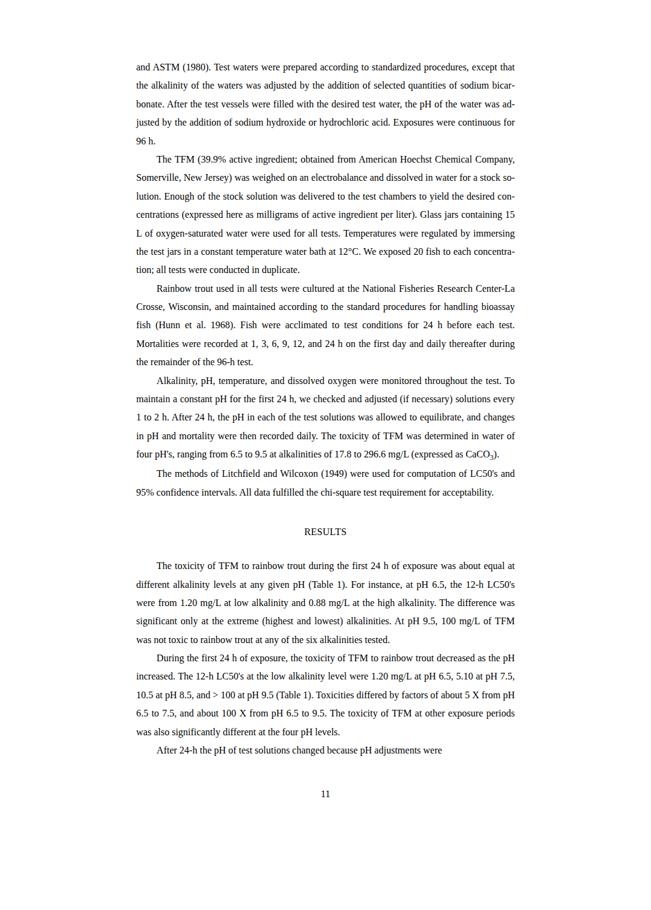and ASTM (1980). Test waters were prepared according to standardized procedures, except that the alkalinity of the waters was adjusted by the addition of selected quantities of sodium bicarbonate. After the test vessels were filled with the desired test water, the pH of the water was adjusted by the addition of sodium hydroxide or hydrochloric acid. Exposures were continuous for 96 h.
The TFM (39.9% active ingredient; obtained from American Hoechst Chemical Company, Somerville, New Jersey) was weighed on an electrobalance and dissolved in water for a stock solution. Enough of the stock solution was delivered to the test chambers to yield the desired concentrations (expressed here as milligrams of active ingredient per liter). Glass jars containing 15 L of oxygen-saturated water were used for all tests. Temperatures were regulated by immersing the test jars in a constant temperature water bath at 12°C. We exposed 20 fish to each concentration; all tests were conducted in duplicate.
Rainbow trout used in all tests were cultured at the National Fisheries Research Center-La Crosse, Wisconsin, and maintained according to the standard procedures for handling bioassay fish (Hunn et al. 1968). Fish were acclimated to test conditions for 24 h before each test. Mortalities were recorded at 1, 3, 6, 9, 12, and 24 h on the first day and daily thereafter during the remainder of the 96-h test.
Alkalinity, pH, temperature, and dissolved oxygen were monitored throughout the test. To maintain a constant pH for the first 24 h, we checked and adjusted (if necessary) solutions every 1 to 2 h. After 24 h, the pH in each of the test solutions was allowed to equilibrate, and changes in pH and mortality were then recorded daily. The toxicity of TFM was determined in water of four pH's, ranging from 6.5 to 9.5 at alkalinities of 17.8 to 296.6 mg/L (expressed as CaCO3).
The methods of Litchfield and Wilcoxon (1949) were used for computation of LC50's and 95% confidence intervals. All data fulfilled the chi-square test requirement for acceptability.
Results
The toxicity of TFM to rainbow trout during the first 24 h of exposure was about equal at different alkalinity levels at any given pH (Table 1). For instance, at pH 6.5, the 12-h LC50's were from 1.20 mg/L at low alkalinity and 0.88 mg/L at the high alkalinity. The difference was significant only at the extreme (highest and lowest) alkalinities. At pH 9.5, 100 mg/L of TFM was not toxic to rainbow trout at any of the six alkalinities tested.
During the first 24 h of exposure, the toxicity of TFM to rainbow trout decreased as the pH increased. The 12-h LC50's at the low alkalinity level were 1.20 mg/L at pH 6.5, 5.10 at pH 7.5, 10.5 at pH 8.5, and > 100 at pH 9.5 (Table 1). Toxicities differed by factors of about 5 X from pH 6.5 to 7.5, and about 100 X from pH 6.5 to 9.5. The toxicity of TFM at other exposure periods was also significantly different at the four pH levels.
After 24-h the pH of test solutions changed because pH adjustments were
11